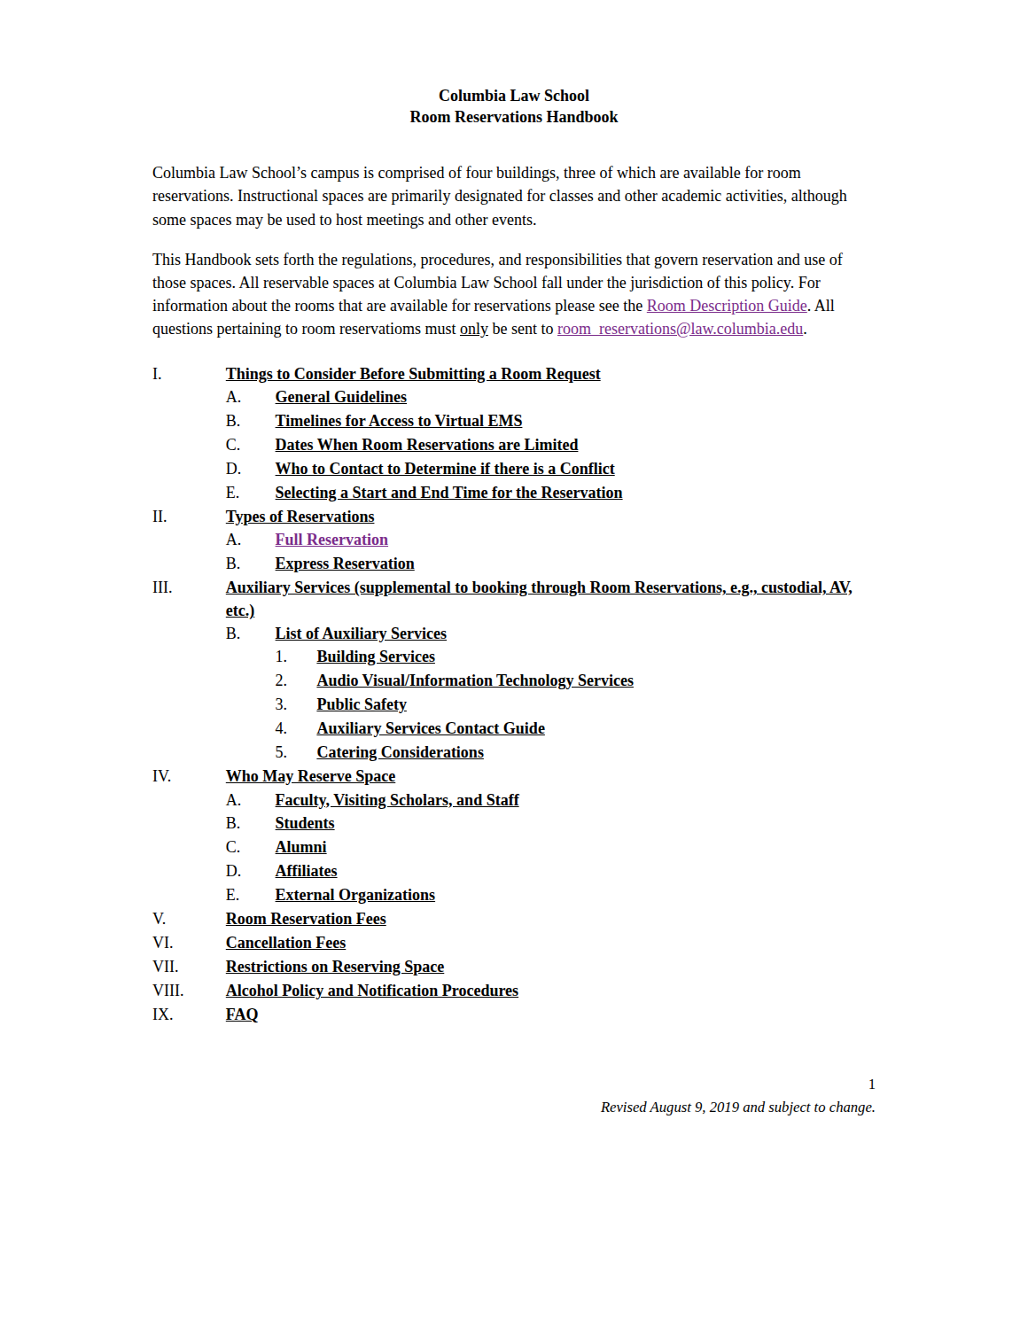Columbia Law SchoolRoom Reservations Handbook
Columbia Law School’s campus is comprised of four buildings, three of which are available for room reservations. Instructional spaces are primarily designated for classes and other academic activities, although some spaces may be used to host meetings and other events.
This Handbook sets forth the regulations, procedures, and responsibilities that govern reservation and use of those spaces. All reservable spaces at Columbia Law School fall under the jurisdiction of this policy. For information about the rooms that are available for reservations please see the Room Description Guide. All questions pertaining to room reservatioms must only be sent to room_reservations@law.columbia.edu.
I. Things to Consider Before Submitting a Room Request
A. General Guidelines
B. Timelines for Access to Virtual EMS
C. Dates When Room Reservations are Limited
D. Who to Contact to Determine if there is a Conflict
E. Selecting a Start and End Time for the Reservation
II. Types of Reservations
A. Full Reservation
B. Express Reservation
III. Auxiliary Services (supplemental to booking through Room Reservations, e.g., custodial, AV, etc.)
B. List of Auxiliary Services
1. Building Services
2. Audio Visual/Information Technology Services
3. Public Safety
4. Auxiliary Services Contact Guide
5. Catering Considerations
IV. Who May Reserve Space
A. Faculty, Visiting Scholars, and Staff
B. Students
C. Alumni
D. Affiliates
E. External Organizations
V. Room Reservation Fees
VI. Cancellation Fees
VII. Restrictions on Reserving Space
VIII. Alcohol Policy and Notification Procedures
IX. FAQ
1 Revised August 9, 2019 and subject to change.